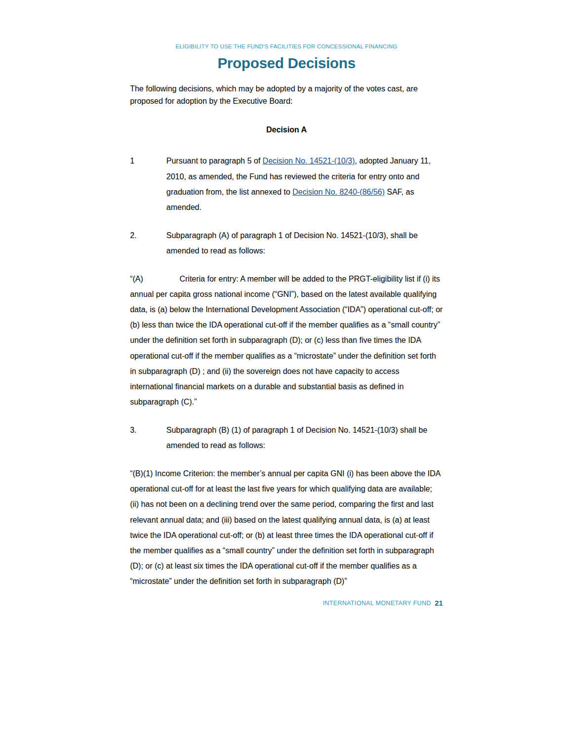Eligibility to Use the Fund's Facilities for Concessional Financing
Proposed Decisions
The following decisions, which may be adopted by a majority of the votes cast, are proposed for adoption by the Executive Board:
Decision A
1
Pursuant to paragraph 5 of Decision No. 14521-(10/3), adopted January 11, 2010, as amended, the Fund has reviewed the criteria for entry onto and graduation from, the list annexed to Decision No. 8240-(86/56) SAF, as amended.
2.
Subparagraph (A) of paragraph 1 of Decision No. 14521-(10/3), shall be amended to read as follows:
“(A) Criteria for entry: A member will be added to the PRGT-eligibility list if (i) its annual per capita gross national income (“GNI”), based on the latest available qualifying data, is (a) below the International Development Association (“IDA”) operational cut-off; or (b) less than twice the IDA operational cut-off if the member qualifies as a “small country” under the definition set forth in subparagraph (D); or (c) less than five times the IDA operational cut-off if the member qualifies as a “microstate” under the definition set forth in subparagraph (D) ; and (ii) the sovereign does not have capacity to access international financial markets on a durable and substantial basis as defined in subparagraph (C).”
3.
Subparagraph (B) (1) of paragraph 1 of Decision No. 14521-(10/3) shall be amended to read as follows:
“(B)(1) Income Criterion: the member’s annual per capita GNI (i) has been above the IDA operational cut-off for at least the last five years for which qualifying data are available; (ii) has not been on a declining trend over the same period, comparing the first and last relevant annual data; and (iii) based on the latest qualifying annual data, is (a) at least twice the IDA operational cut-off; or (b) at least three times the IDA operational cut-off if the member qualifies as a “small country” under the definition set forth in subparagraph (D); or (c) at least six times the IDA operational cut-off if the member qualifies as a “microstate” under the definition set forth in subparagraph (D)”
International Monetary Fund 21